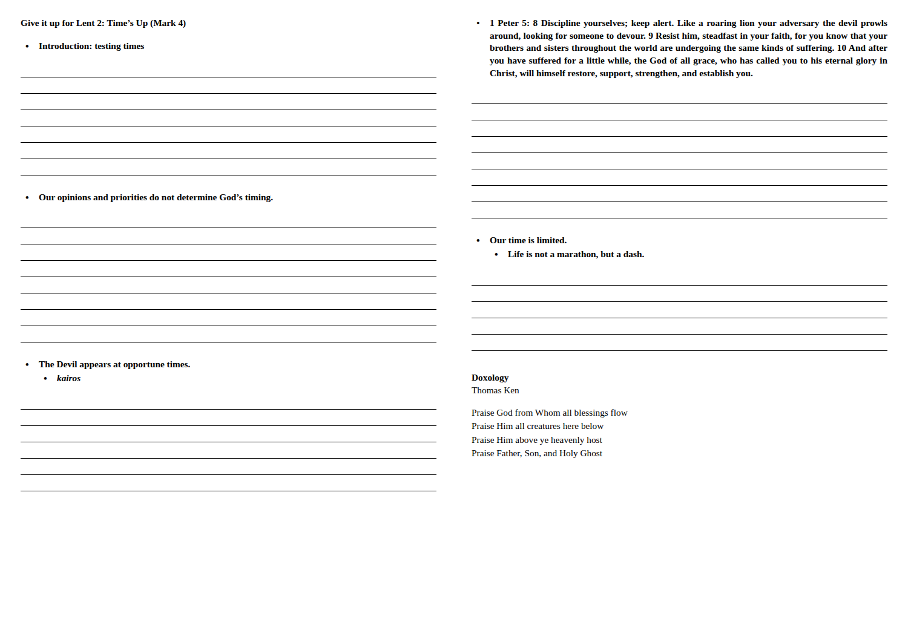Give it up for Lent 2: Time’s Up (Mark 4)
Introduction: testing times
Our opinions and priorities do not determine God’s timing.
The Devil appears at opportune times.
kairos
1 Peter 5: 8 Discipline yourselves; keep alert. Like a roaring lion your adversary the devil prowls around, looking for someone to devour. 9 Resist him, steadfast in your faith, for you know that your brothers and sisters throughout the world are undergoing the same kinds of suffering. 10 And after you have suffered for a little while, the God of all grace, who has called you to his eternal glory in Christ, will himself restore, support, strengthen, and establish you.
Our time is limited.
Life is not a marathon, but a dash.
Doxology
Thomas Ken
Praise God from Whom all blessings flow
Praise Him all creatures here below
Praise Him above ye heavenly host
Praise Father, Son, and Holy Ghost